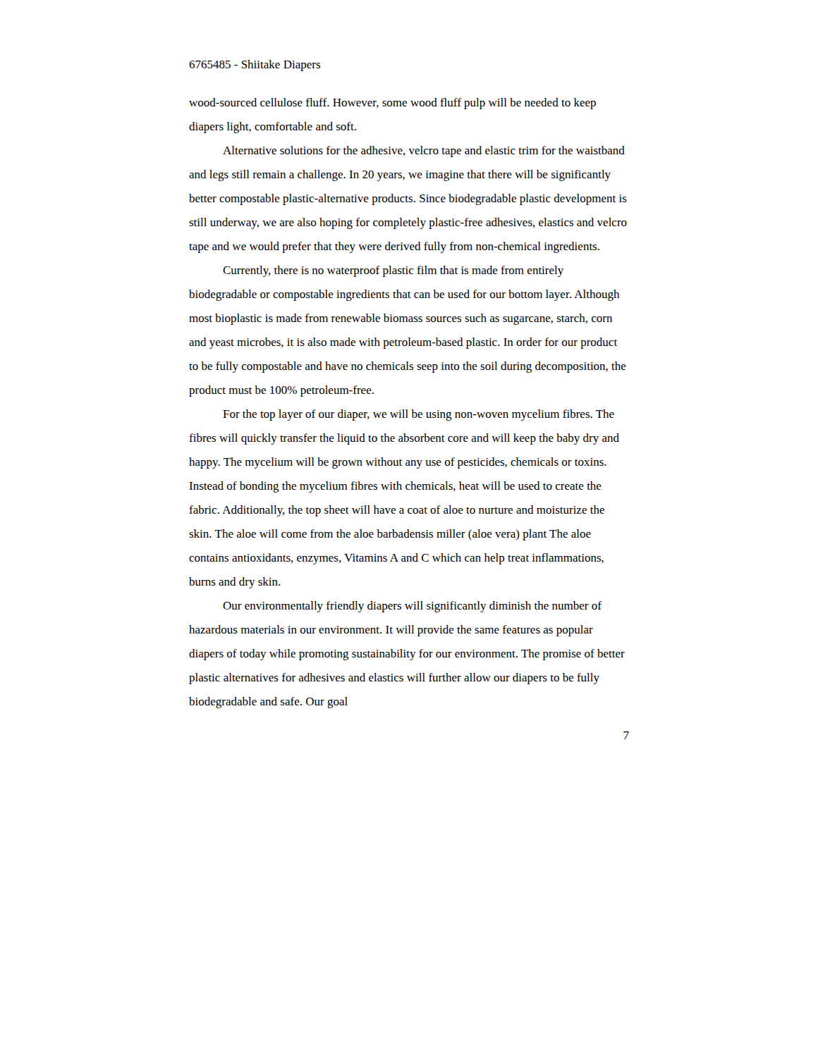6765485 - Shiitake Diapers
wood-sourced cellulose fluff. However, some wood fluff pulp will be needed to keep diapers light, comfortable and soft.
Alternative solutions for the adhesive, velcro tape and elastic trim for the waistband and legs still remain a challenge. In 20 years, we imagine that there will be significantly better compostable plastic-alternative products. Since biodegradable plastic development is still underway, we are also hoping for completely plastic-free adhesives, elastics and velcro tape and we would prefer that they were derived fully from non-chemical ingredients.
Currently, there is no waterproof plastic film that is made from entirely biodegradable or compostable ingredients that can be used for our bottom layer. Although most bioplastic is made from renewable biomass sources such as sugarcane, starch, corn and yeast microbes, it is also made with petroleum-based plastic. In order for our product to be fully compostable and have no chemicals seep into the soil during decomposition, the product must be 100% petroleum-free.
For the top layer of our diaper, we will be using non-woven mycelium fibres. The fibres will quickly transfer the liquid to the absorbent core and will keep the baby dry and happy. The mycelium will be grown without any use of pesticides, chemicals or toxins. Instead of bonding the mycelium fibres with chemicals, heat will be used to create the fabric. Additionally, the top sheet will have a coat of aloe to nurture and moisturize the skin. The aloe will come from the aloe barbadensis miller (aloe vera) plant The aloe contains antioxidants, enzymes, Vitamins A and C which can help treat inflammations, burns and dry skin.
Our environmentally friendly diapers will significantly diminish the number of hazardous materials in our environment. It will provide the same features as popular diapers of today while promoting sustainability for our environment. The promise of better plastic alternatives for adhesives and elastics will further allow our diapers to be fully biodegradable and safe. Our goal
7